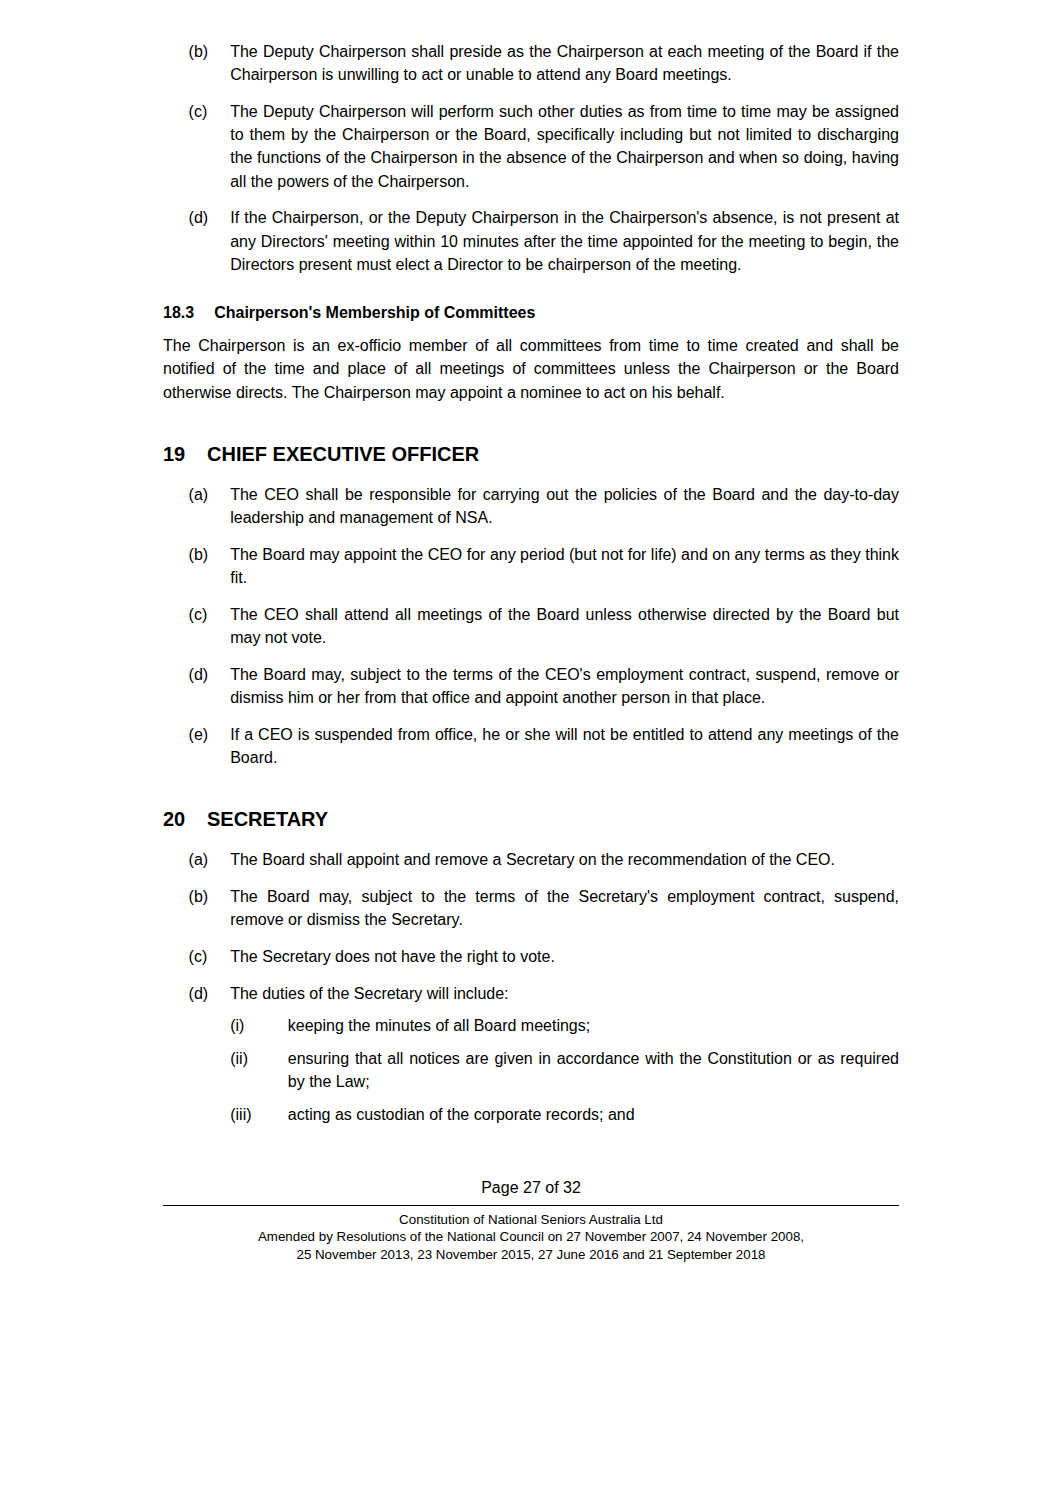(b) The Deputy Chairperson shall preside as the Chairperson at each meeting of the Board if the Chairperson is unwilling to act or unable to attend any Board meetings.
(c) The Deputy Chairperson will perform such other duties as from time to time may be assigned to them by the Chairperson or the Board, specifically including but not limited to discharging the functions of the Chairperson in the absence of the Chairperson and when so doing, having all the powers of the Chairperson.
(d) If the Chairperson, or the Deputy Chairperson in the Chairperson's absence, is not present at any Directors' meeting within 10 minutes after the time appointed for the meeting to begin, the Directors present must elect a Director to be chairperson of the meeting.
18.3 Chairperson's Membership of Committees
The Chairperson is an ex-officio member of all committees from time to time created and shall be notified of the time and place of all meetings of committees unless the Chairperson or the Board otherwise directs. The Chairperson may appoint a nominee to act on his behalf.
19 CHIEF EXECUTIVE OFFICER
(a) The CEO shall be responsible for carrying out the policies of the Board and the day-to-day leadership and management of NSA.
(b) The Board may appoint the CEO for any period (but not for life) and on any terms as they think fit.
(c) The CEO shall attend all meetings of the Board unless otherwise directed by the Board but may not vote.
(d) The Board may, subject to the terms of the CEO's employment contract, suspend, remove or dismiss him or her from that office and appoint another person in that place.
(e) If a CEO is suspended from office, he or she will not be entitled to attend any meetings of the Board.
20 SECRETARY
(a) The Board shall appoint and remove a Secretary on the recommendation of the CEO.
(b) The Board may, subject to the terms of the Secretary's employment contract, suspend, remove or dismiss the Secretary.
(c) The Secretary does not have the right to vote.
(d) The duties of the Secretary will include:
(i) keeping the minutes of all Board meetings;
(ii) ensuring that all notices are given in accordance with the Constitution or as required by the Law;
(iii) acting as custodian of the corporate records; and
Page 27 of 32
Constitution of National Seniors Australia Ltd
Amended by Resolutions of the National Council on 27 November 2007, 24 November 2008,
25 November 2013, 23 November 2015, 27 June 2016 and 21 September 2018